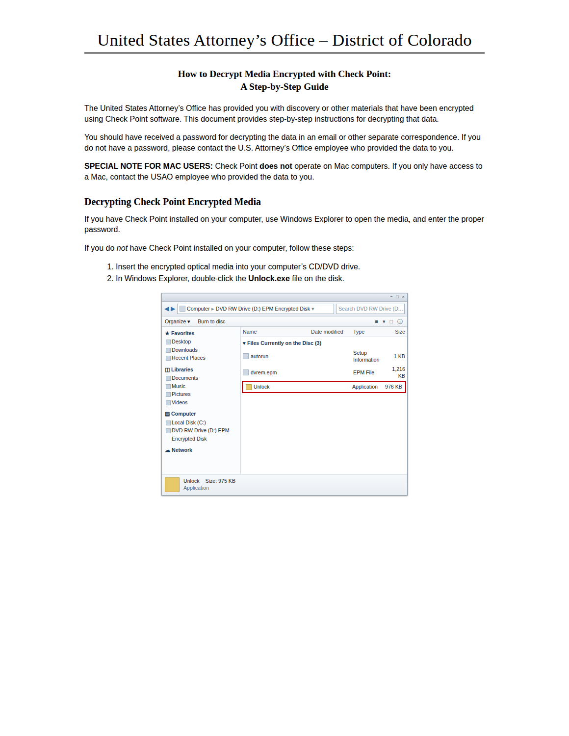United States Attorney’s Office – District of Colorado
How to Decrypt Media Encrypted with Check Point:
A Step-by-Step Guide
The United States Attorney’s Office has provided you with discovery or other materials that have been encrypted using Check Point software. This document provides step-by-step instructions for decrypting that data.
You should have received a password for decrypting the data in an email or other separate correspondence. If you do not have a password, please contact the U.S. Attorney’s Office employee who provided the data to you.
SPECIAL NOTE FOR MAC USERS: Check Point does not operate on Mac computers. If you only have access to a Mac, contact the USAO employee who provided the data to you.
Decrypting Check Point Encrypted Media
If you have Check Point installed on your computer, use Windows Explorer to open the media, and enter the proper password.
If you do not have Check Point installed on your computer, follow these steps:
Insert the encrypted optical media into your computer’s CD/DVD drive.
In Windows Explorer, double-click the Unlock.exe file on the disk.
− □ ×
◀ ▶
Computer ▸ DVD RW Drive (D:) EPM Encrypted Disk ▾
Search DVD RW Drive (D:…
Organize ▾ Burn to disc
■ ▾ □ ⓘ
★ Favorites
Desktop
Downloads
Recent Places
◫ Libraries
Documents
Music
Pictures
Videos
▤ Computer
Local Disk (C:)
DVD RW Drive (D:) EPM Encrypted Disk
☁ Network
Name
Date modified
Type
Size
▾ Files Currently on the Disc (3)
autorun
Setup Information
1 KB
dvrem.epm
EPM File
1,216 KB
Unlock
Application
976 KB
Unlock Size: 975 KB
Application